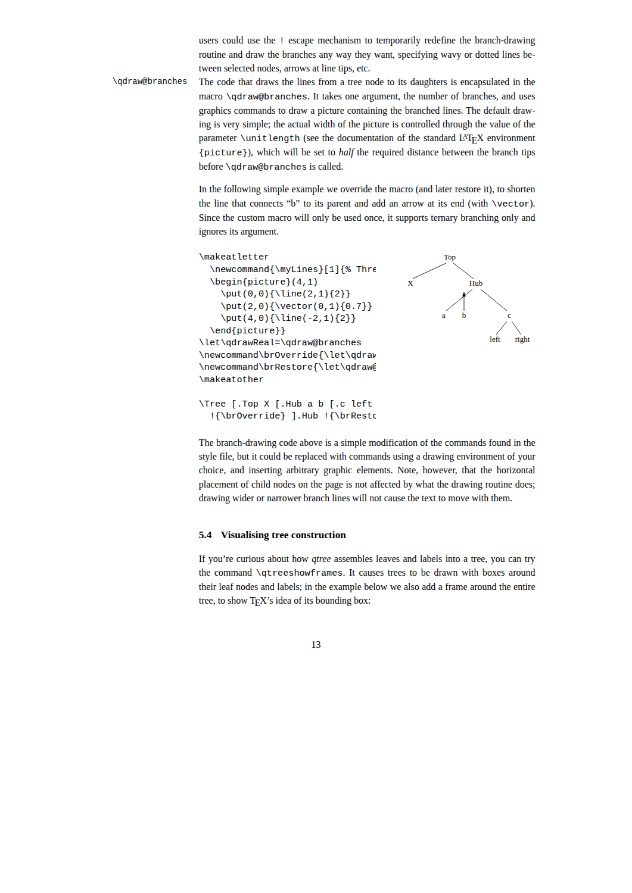users could use the ! escape mechanism to temporarily redefine the branch-drawing routine and draw the branches any way they want, specifying wavy or dotted lines between selected nodes, arrows at line tips, etc.
\qdraw@branches
The code that draws the lines from a tree node to its daughters is encapsulated in the macro \qdraw@branches. It takes one argument, the number of branches, and uses graphics commands to draw a picture containing the branched lines. The default drawing is very simple; the actual width of the picture is controlled through the value of the parameter \unitlength (see the documentation of the standard La Te X environment {picture}), which will be set to half the required distance between the branch tips before \qdraw@branches is called.
In the following simple example we override the macro (and later restore it), to shorten the line that connects “b” to its parent and add an arrow at its end (with \vector). Since the custom macro will only be used once, it supports ternary branching only and ignores its argument.
\makeatletter
  \newcommand{\myLines}[1]{% Three-way only
  \begin{picture}(4,1)
    \put(0,0){\line(2,1){2}}
    \put(2,0){\vector(0,1){0.7}}
    \put(4,0){\line(-2,1){2}}
  \end{picture}}
\let\qdrawReal=\qdraw@branches
\newcommand\brOverride{\let\qdraw@branches=\myLines}
\newcommand\brRestore{\let\qdraw@branches=\qdrawReal}
\makeatother

\Tree [.Top X [.Hub a b [.c left  right ]
  !{\brOverride} ].Hub !{\brRestore} ].Top
Top X Hub a b c left right
The branch-drawing code above is a simple modification of the commands found in the style file, but it could be replaced with commands using a drawing environment of your choice, and inserting arbitrary graphic elements. Note, however, that the horizontal placement of child nodes on the page is not affected by what the drawing routine does; drawing wider or narrower branch lines will not cause the text to move with them.
5.4 Visualising tree construction
If you’re curious about how qtree assembles leaves and labels into a tree, you can try the command \qtreeshowframes. It causes trees to be drawn with boxes around their leaf nodes and labels; in the example below we also add a frame around the entire tree, to show Te X’s idea of its bounding box:
13